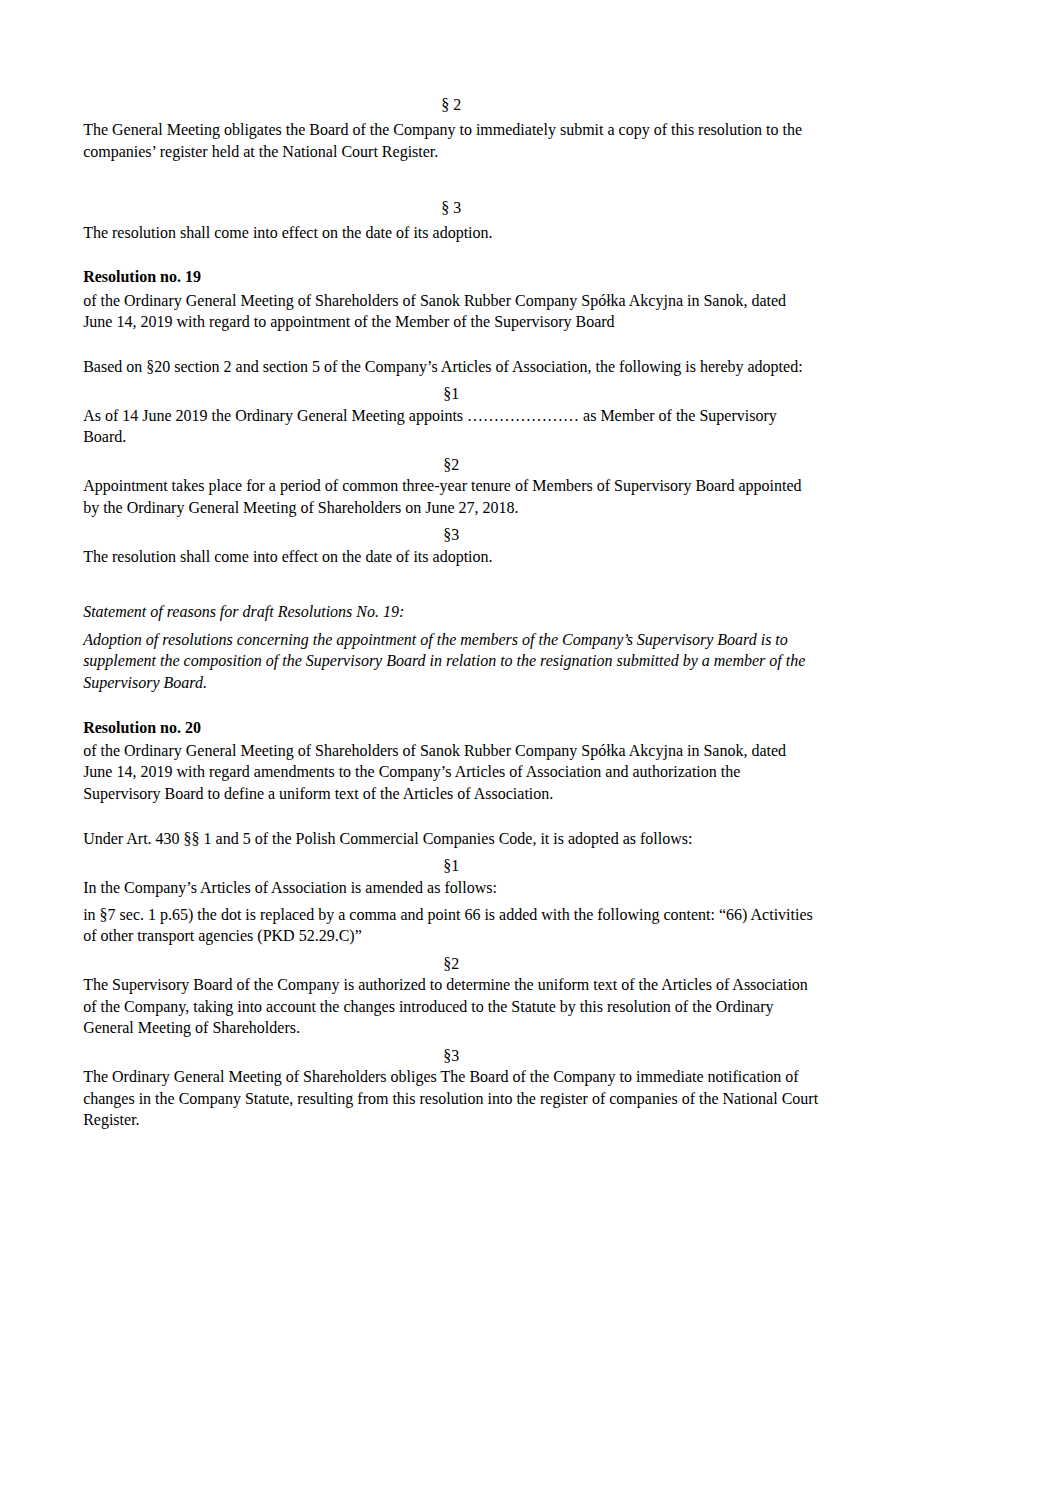§ 2
The General Meeting obligates the Board of the Company to immediately submit a copy of this resolution to the companies’ register held at the National Court Register.
§ 3
The resolution shall come into effect on the date of its adoption.
Resolution no. 19
of the Ordinary General Meeting of Shareholders of Sanok Rubber Company Spółka Akcyjna in Sanok, dated June 14, 2019 with regard to appointment of the Member of the Supervisory Board
Based on §20 section 2 and section 5 of the Company’s Articles of Association, the following is hereby adopted:
§1
As of 14 June 2019 the Ordinary General Meeting appoints ………………… as Member of the Supervisory Board.
§2
Appointment takes place for a period of common three-year tenure of Members of Supervisory Board appointed by the Ordinary General Meeting of Shareholders on June 27, 2018.
§3
The resolution shall come into effect on the date of its adoption.
Statement of reasons for draft Resolutions No. 19:
Adoption of resolutions concerning the appointment of the members of the Company’s Supervisory Board is to supplement the composition of the Supervisory Board in relation to the resignation submitted by a member of the Supervisory Board.
Resolution no. 20
of the Ordinary General Meeting of Shareholders of Sanok Rubber Company Spółka Akcyjna in Sanok, dated June 14, 2019 with regard amendments to the Company’s Articles of Association and authorization the Supervisory Board to define a uniform text of the Articles of Association.
Under Art. 430 §§ 1 and 5 of the Polish Commercial Companies Code, it is adopted as follows:
§1
In the Company’s Articles of Association is amended as follows:
in §7 sec. 1 p.65) the dot is replaced by a comma and point 66 is added with the following content: “66) Activities of other transport agencies (PKD 52.29.C)”
§2
The Supervisory Board of the Company is authorized to determine the uniform text of the Articles of Association of the Company, taking into account the changes introduced to the Statute by this resolution of the Ordinary General Meeting of Shareholders.
§3
The Ordinary General Meeting of Shareholders obliges The Board of the Company to immediate notification of changes in the Company Statute, resulting from this resolution into the register of companies of the National Court Register.